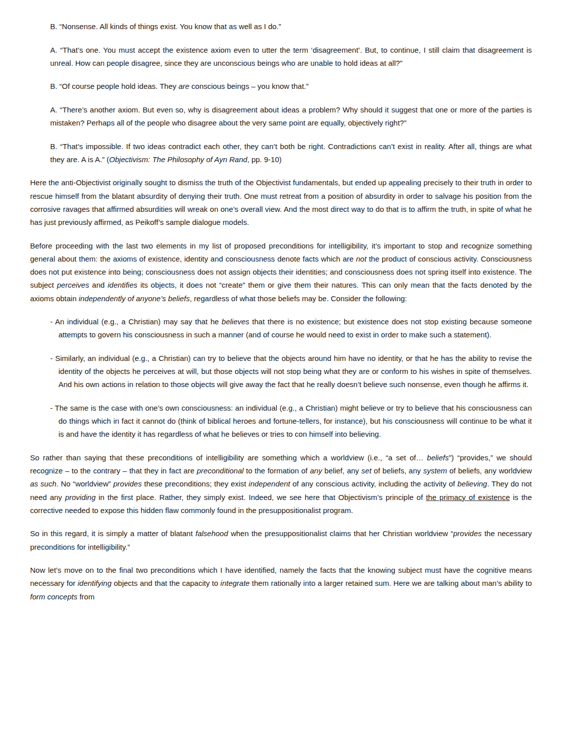B. “Nonsense. All kinds of things exist. You know that as well as I do.”
A. “That’s one. You must accept the existence axiom even to utter the term ‘disagreement’. But, to continue, I still claim that disagreement is unreal. How can people disagree, since they are unconscious beings who are unable to hold ideas at all?”
B. “Of course people hold ideas. They are conscious beings – you know that.”
A. “There’s another axiom. But even so, why is disagreement about ideas a problem? Why should it suggest that one or more of the parties is mistaken? Perhaps all of the people who disagree about the very same point are equally, objectively right?”
B. “That’s impossible. If two ideas contradict each other, they can’t both be right. Contradictions can’t exist in reality. After all, things are what they are. A is A.” (Objectivism: The Philosophy of Ayn Rand, pp. 9-10)
Here the anti-Objectivist originally sought to dismiss the truth of the Objectivist fundamentals, but ended up appealing precisely to their truth in order to rescue himself from the blatant absurdity of denying their truth. One must retreat from a position of absurdity in order to salvage his position from the corrosive ravages that affirmed absurdities will wreak on one’s overall view. And the most direct way to do that is to affirm the truth, in spite of what he has just previously affirmed, as Peikoff’s sample dialogue models.
Before proceeding with the last two elements in my list of proposed preconditions for intelligibility, it’s important to stop and recognize something general about them: the axioms of existence, identity and consciousness denote facts which are not the product of conscious activity. Consciousness does not put existence into being; consciousness does not assign objects their identities; and consciousness does not spring itself into existence. The subject perceives and identifies its objects, it does not “create” them or give them their natures. This can only mean that the facts denoted by the axioms obtain independently of anyone’s beliefs, regardless of what those beliefs may be. Consider the following:
- An individual (e.g., a Christian) may say that he believes that there is no existence; but existence does not stop existing because someone attempts to govern his consciousness in such a manner (and of course he would need to exist in order to make such a statement).
- Similarly, an individual (e.g., a Christian) can try to believe that the objects around him have no identity, or that he has the ability to revise the identity of the objects he perceives at will, but those objects will not stop being what they are or conform to his wishes in spite of themselves. And his own actions in relation to those objects will give away the fact that he really doesn’t believe such nonsense, even though he affirms it.
- The same is the case with one’s own consciousness: an individual (e.g., a Christian) might believe or try to believe that his consciousness can do things which in fact it cannot do (think of biblical heroes and fortune-tellers, for instance), but his consciousness will continue to be what it is and have the identity it has regardless of what he believes or tries to con himself into believing.
So rather than saying that these preconditions of intelligibility are something which a worldview (i.e., “a set of… beliefs”) “provides,” we should recognize – to the contrary – that they in fact are preconditional to the formation of any belief, any set of beliefs, any system of beliefs, any worldview as such. No “worldview” provides these preconditions; they exist independent of any conscious activity, including the activity of believing. They do not need any providing in the first place. Rather, they simply exist. Indeed, we see here that Objectivism’s principle of the primacy of existence is the corrective needed to expose this hidden flaw commonly found in the presuppositionalist program.
So in this regard, it is simply a matter of blatant falsehood when the presuppositionalist claims that her Christian worldview “provides the necessary preconditions for intelligibility.”
Now let’s move on to the final two preconditions which I have identified, namely the facts that the knowing subject must have the cognitive means necessary for identifying objects and that the capacity to integrate them rationally into a larger retained sum. Here we are talking about man’s ability to form concepts from